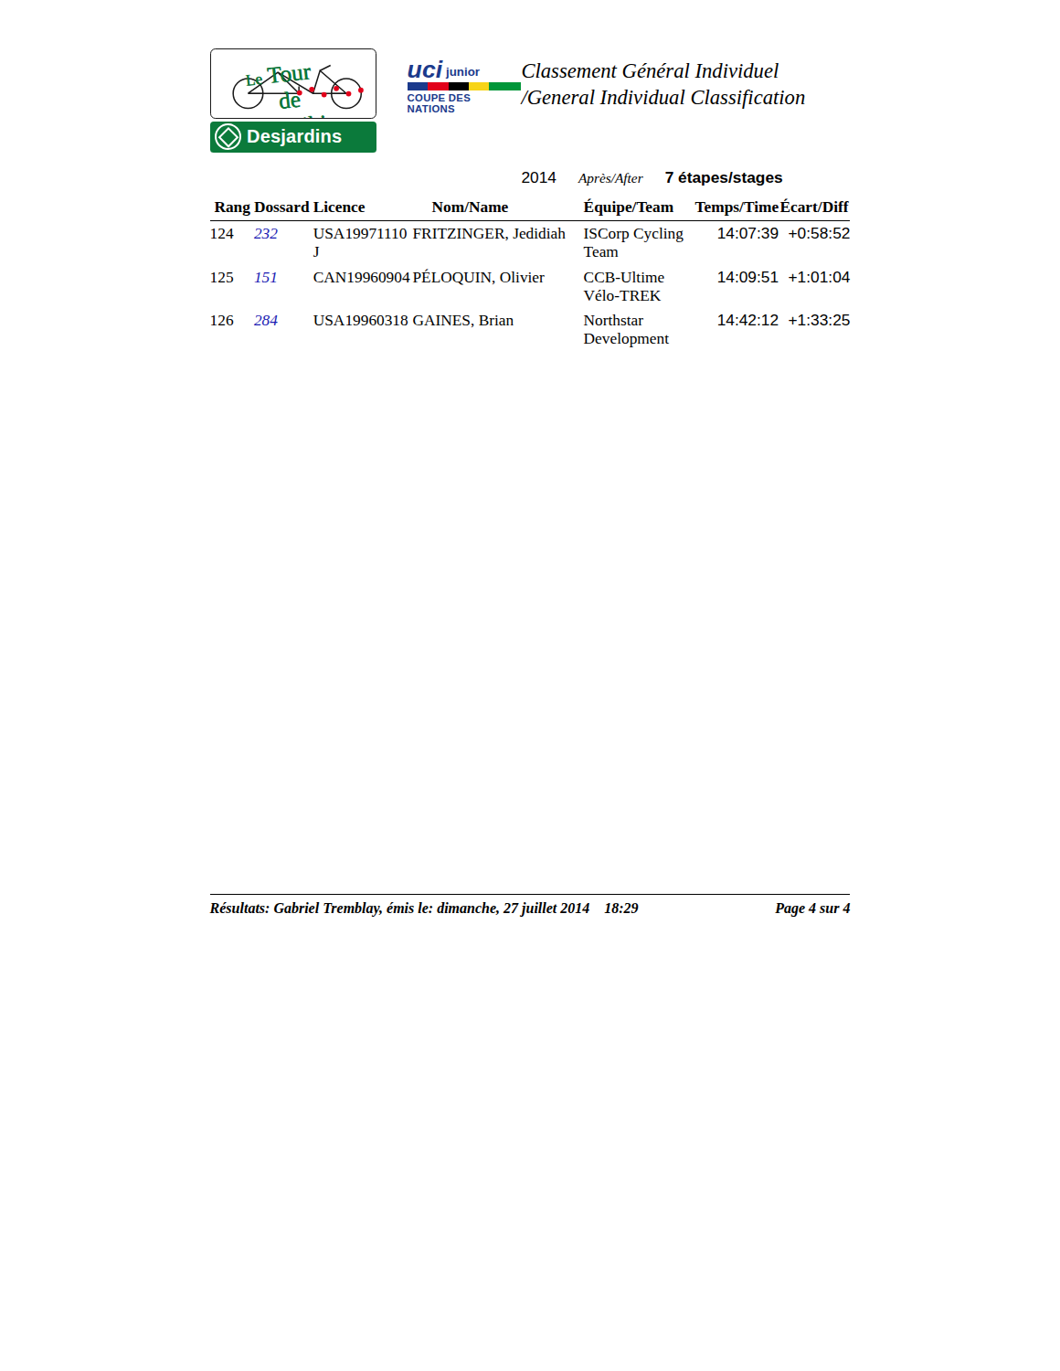Le Tour
de l'Abitibi
Desjardins
uci
junior
COUPE DES NATIONS
Classement Général Individuel
/General Individual Classification
2014 Après/After 7 étapes/stages
| Rang | Dossard | Licence | Nom/Name | Équipe/Team | Temps/Time | Écart/Diff |
| --- | --- | --- | --- | --- | --- | --- |
| 124 | 232 | USA19971110 J | FRITZINGER, Jedidiah | ISCorp Cycling Team | 14:07:39 | +0:58:52 |
| 125 | 151 | CAN19960904 | PÉLOQUIN, Olivier | CCB-Ultime Vélo-TREK | 14:09:51 | +1:01:04 |
| 126 | 284 | USA19960318 | GAINES, Brian | Northstar Development | 14:42:12 | +1:33:25 |
Résultats: Gabriel Tremblay, émis le: dimanche, 27 juillet 2014 18:29
Page 4 sur 4